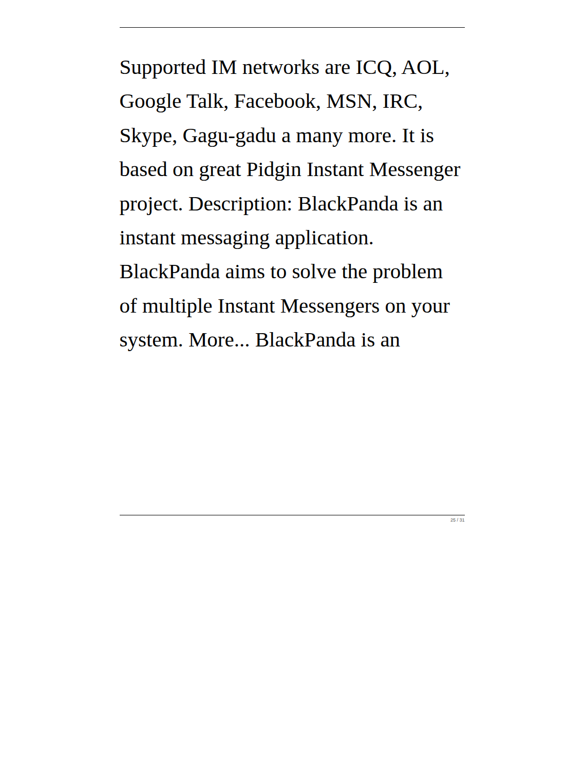Supported IM networks are ICQ, AOL, Google Talk, Facebook, MSN, IRC, Skype, Gagu-gadu a many more. It is based on great Pidgin Instant Messenger project. Description: BlackPanda is an instant messaging application. BlackPanda aims to solve the problem of multiple Instant Messengers on your system. More... BlackPanda is an
25 / 31